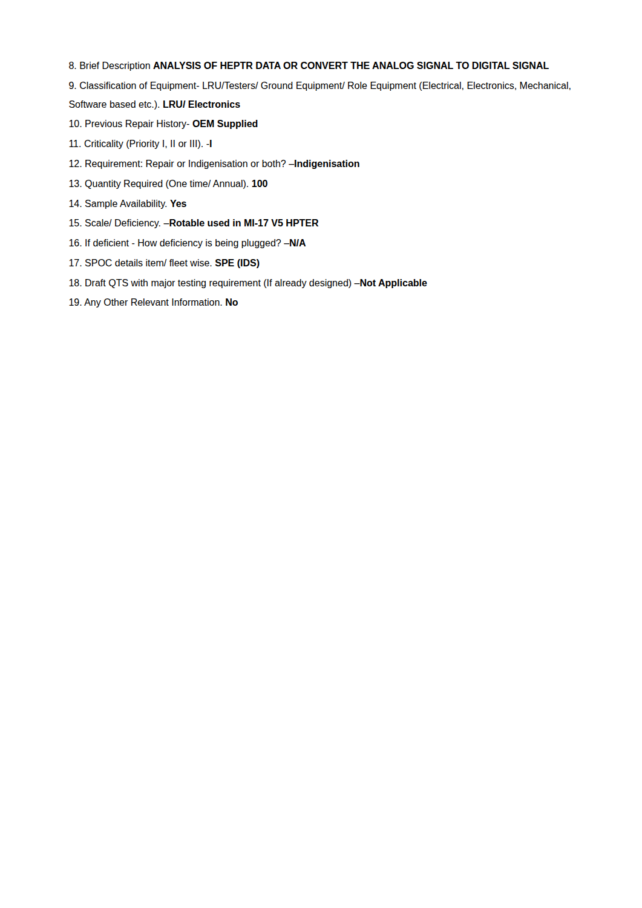8. Brief Description ANALYSIS OF HEPTR DATA OR CONVERT THE ANALOG SIGNAL TO DIGITAL SIGNAL
9. Classification of Equipment- LRU/Testers/ Ground Equipment/ Role Equipment (Electrical, Electronics, Mechanical, Software based etc.). LRU/ Electronics
10. Previous Repair History- OEM Supplied
11. Criticality (Priority I, II or III). -I
12. Requirement: Repair or Indigenisation or both? –Indigenisation
13. Quantity Required (One time/ Annual). 100
14. Sample Availability. Yes
15. Scale/ Deficiency. –Rotable used in MI-17 V5 HPTER
16. If deficient - How deficiency is being plugged? –N/A
17. SPOC details item/ fleet wise. SPE (IDS)
18. Draft QTS with major testing requirement (If already designed) –Not Applicable
19. Any Other Relevant Information. No